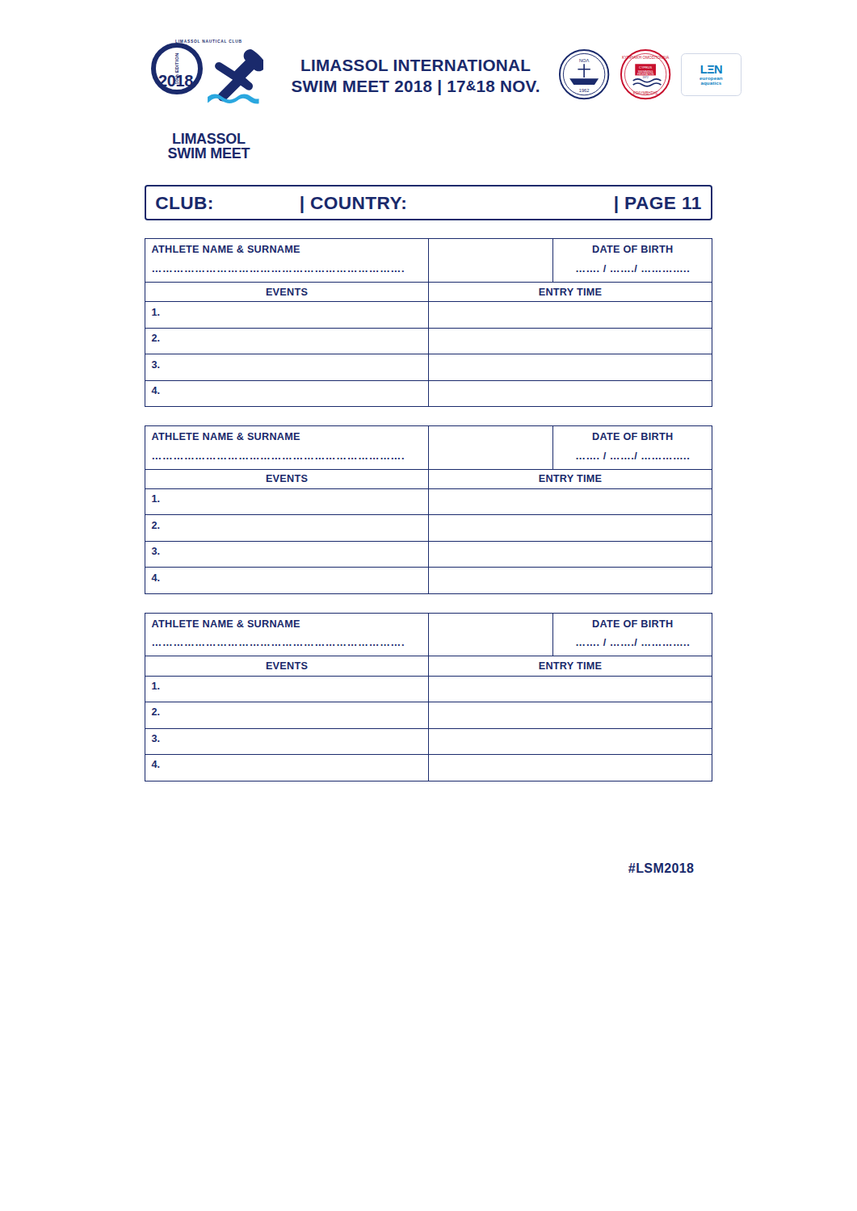LIMASSOL NAUTICAL CLUB
10th EDITION
2018
LIMASSOL
SWIM MEET
LIMASSOL INTERNATIONAL
SWIM MEET 2018 | 17&18 NOV.
ΝΟΛ 1962
ΚΥΠΡΙΑΚΗ ΟΜΟΣΠΟΝΔΙΑ CYPRUS SWIMMING FEDERATION ΚΟΛΥΜΒΗΣΗΣ 1972
LΞN
european
aquatics
CLUB: | COUNTRY: | PAGE 11
| ATHLETE NAME & SURNAME ……………………………………………………………. | | DATE OF BIRTH ……. / ……./ ………….. |
| EVENTS | ENTRY TIME |
| 1. | |
| 2. | |
| 3. | |
| 4. | |
| ATHLETE NAME & SURNAME ……………………………………………………………. | | DATE OF BIRTH ……. / ……./ ………….. |
| EVENTS | ENTRY TIME |
| 1. | |
| 2. | |
| 3. | |
| 4. | |
| ATHLETE NAME & SURNAME ……………………………………………………………. | | DATE OF BIRTH ……. / ……./ ………….. |
| EVENTS | ENTRY TIME |
| 1. | |
| 2. | |
| 3. | |
| 4. | |
#LSM2018